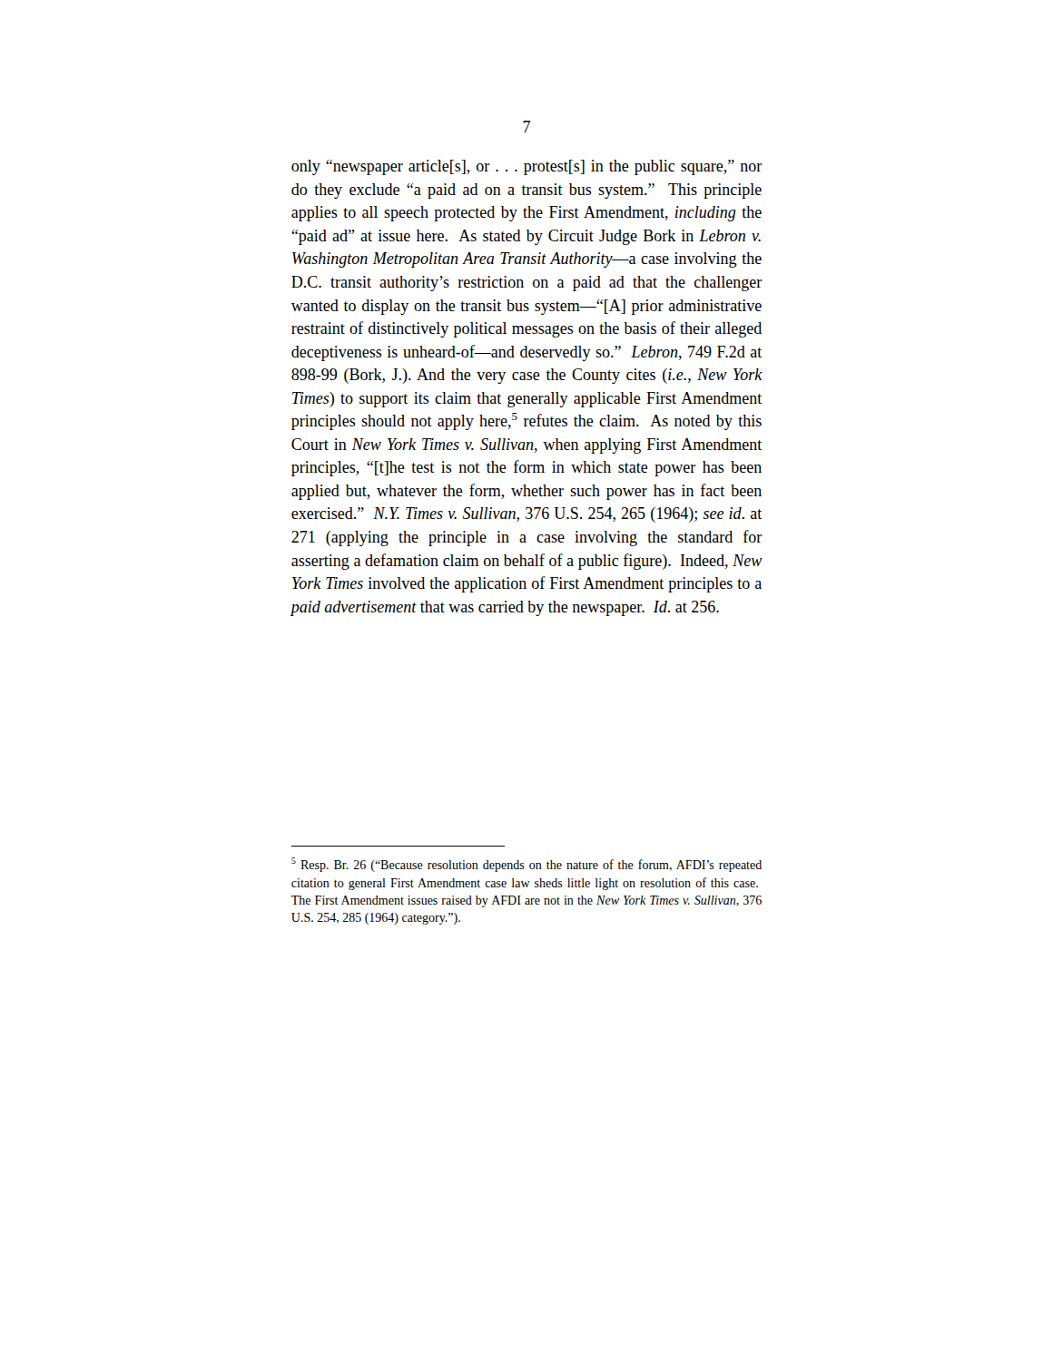7
only “newspaper article[s], or . . . protest[s] in the public square,” nor do they exclude “a paid ad on a transit bus system.” This principle applies to all speech protected by the First Amendment, including the “paid ad” at issue here. As stated by Circuit Judge Bork in Lebron v. Washington Metropolitan Area Transit Authority—a case involving the D.C. transit authority’s restriction on a paid ad that the challenger wanted to display on the transit bus system—“[A] prior administrative restraint of distinctively political messages on the basis of their alleged deceptiveness is unheard-of—and deservedly so.” Lebron, 749 F.2d at 898-99 (Bork, J.). And the very case the County cites (i.e., New York Times) to support its claim that generally applicable First Amendment principles should not apply here,5 refutes the claim. As noted by this Court in New York Times v. Sullivan, when applying First Amendment principles, “[t]he test is not the form in which state power has been applied but, whatever the form, whether such power has in fact been exercised.” N.Y. Times v. Sullivan, 376 U.S. 254, 265 (1964); see id. at 271 (applying the principle in a case involving the standard for asserting a defamation claim on behalf of a public figure). Indeed, New York Times involved the application of First Amendment principles to a paid advertisement that was carried by the newspaper. Id. at 256.
5 Resp. Br. 26 (“Because resolution depends on the nature of the forum, AFDI’s repeated citation to general First Amendment case law sheds little light on resolution of this case. The First Amendment issues raised by AFDI are not in the New York Times v. Sullivan, 376 U.S. 254, 285 (1964) category.”).